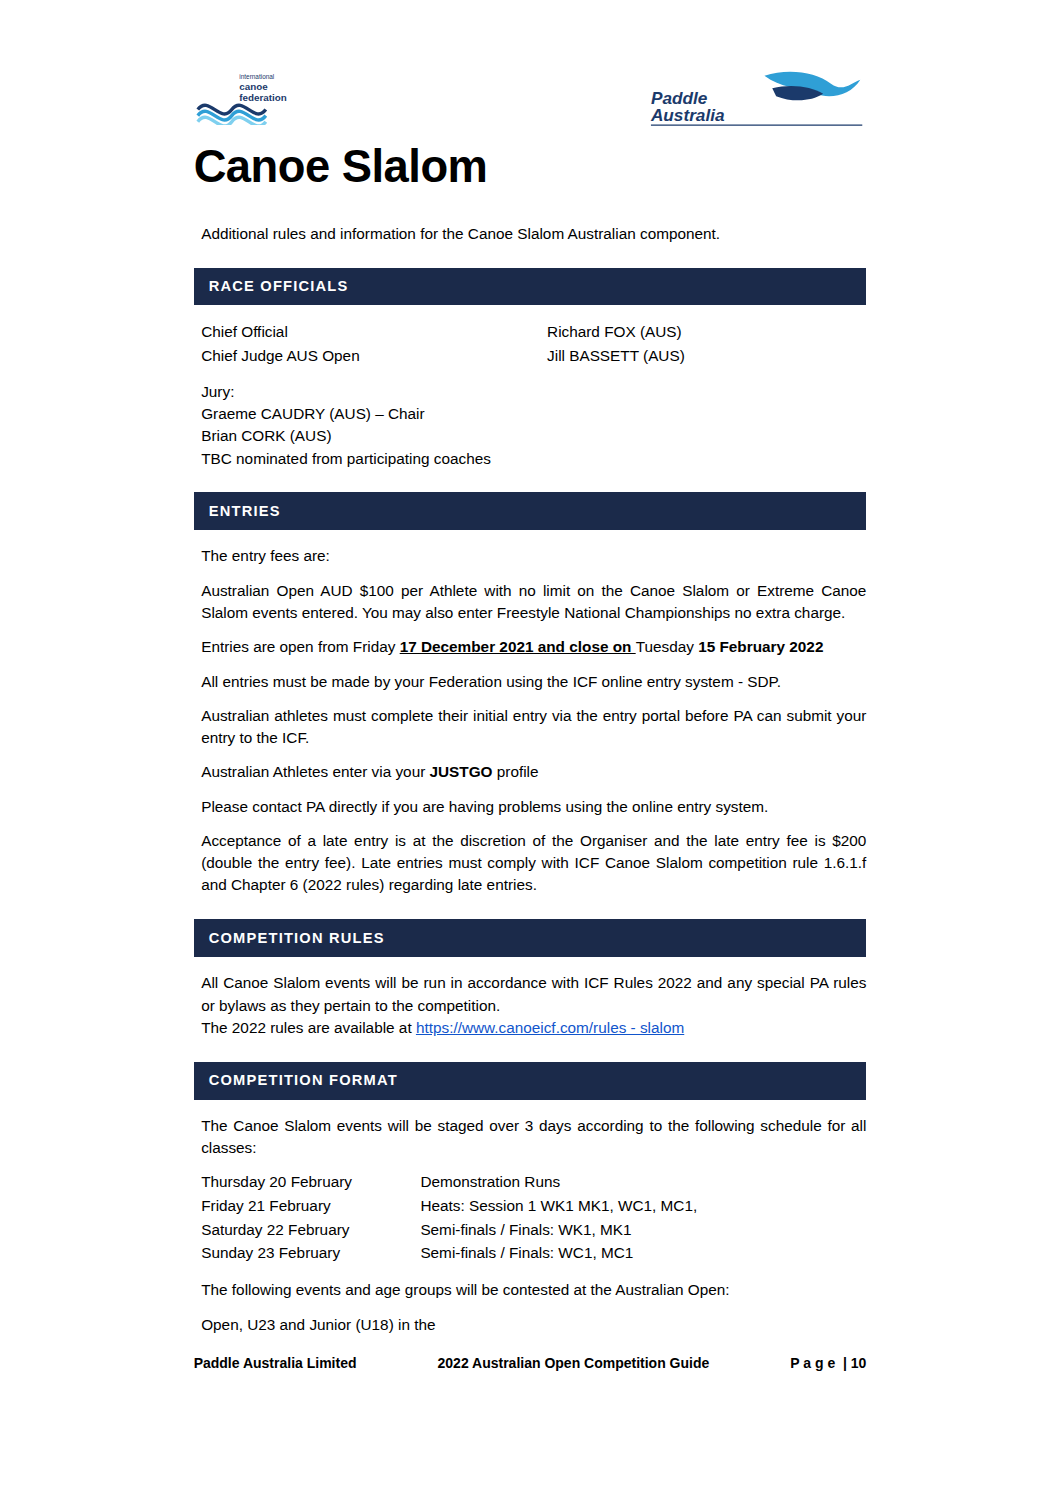international canoe federation Paddle Australia
Canoe Slalom
Additional rules and information for the Canoe Slalom Australian component.
RACE OFFICIALS
| Chief Official | Richard FOX (AUS) |
| Chief Judge AUS Open | Jill BASSETT (AUS) |
Jury:
Graeme CAUDRY (AUS) – Chair
Brian CORK (AUS)
TBC nominated from participating coaches
ENTRIES
The entry fees are:
Australian Open AUD $100 per Athlete with no limit on the Canoe Slalom or Extreme Canoe Slalom events entered. You may also enter Freestyle National Championships no extra charge.
Entries are open from Friday 17 December 2021 and close on Tuesday 15 February 2022
All entries must be made by your Federation using the ICF online entry system - SDP.
Australian athletes must complete their initial entry via the entry portal before PA can submit your entry to the ICF.
Australian Athletes enter via your JUSTGO profile
Please contact PA directly if you are having problems using the online entry system.
Acceptance of a late entry is at the discretion of the Organiser and the late entry fee is $200 (double the entry fee). Late entries must comply with ICF Canoe Slalom competition rule 1.6.1.f and Chapter 6 (2022 rules) regarding late entries.
COMPETITION RULES
All Canoe Slalom events will be run in accordance with ICF Rules 2022 and any special PA rules or bylaws as they pertain to the competition.
The 2022 rules are available at https://www.canoeicf.com/rules - slalom
COMPETITION FORMAT
The Canoe Slalom events will be staged over 3 days according to the following schedule for all classes:
| Thursday 20 February | Demonstration Runs |
| Friday 21 February | Heats: Session 1 WK1 MK1, WC1, MC1, |
| Saturday 22 February | Semi-finals / Finals: WK1, MK1 |
| Sunday 23 February | Semi-finals / Finals: WC1, MC1 |
The following events and age groups will be contested at the Australian Open:
Open, U23 and Junior (U18) in the
Paddle Australia Limited 2022 Australian Open Competition Guide P a g e | 10